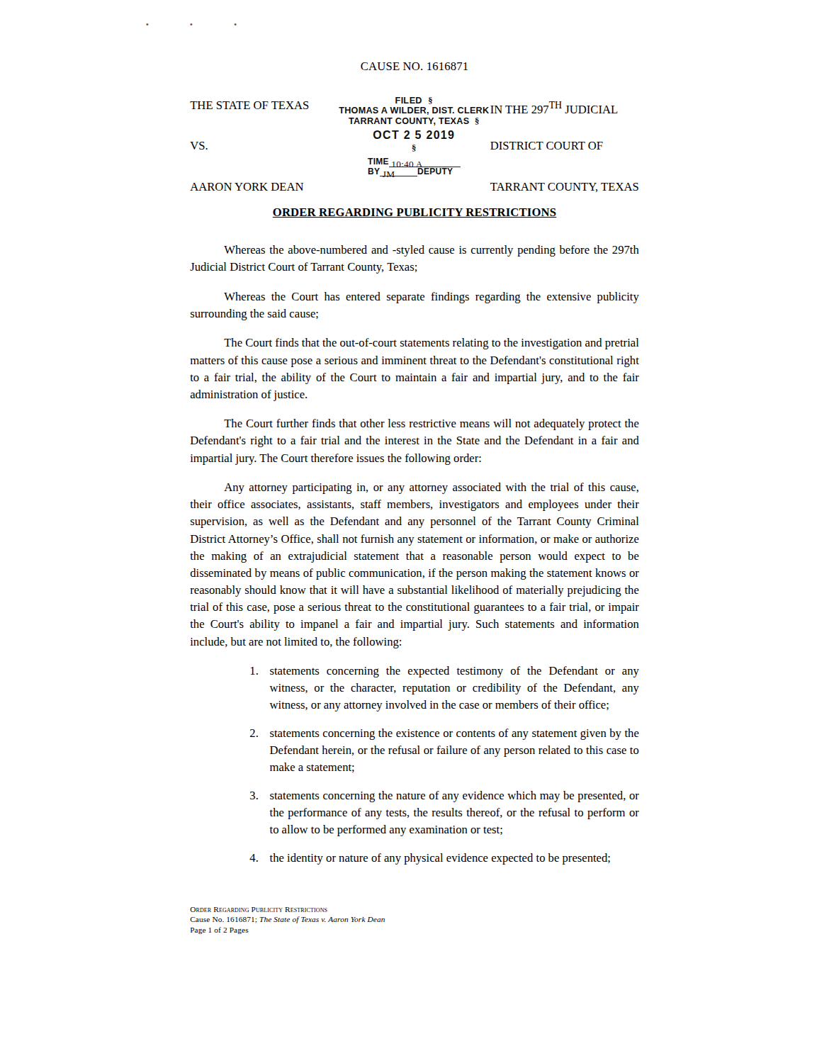• • •
CAUSE NO. 1616871
| THE STATE OF TEXAS VS. AARON YORK DEAN | F I L E D § THOMAS A WILDER, DIST. CLERK TARRANT COUNTY, TEXAS § OCT 2 5 2019 § TIME 10:40 A BY JM DEPUTY | IN THE 297 TH JUDICIAL DISTRICT COURT OF TARRANT COUNTY, TEXAS |
ORDER REGARDING PUBLICITY RESTRICTIONS
Whereas the above-numbered and -styled cause is currently pending before the 297th Judicial District Court of Tarrant County, Texas;
Whereas the Court has entered separate findings regarding the extensive publicity surrounding the said cause;
The Court finds that the out-of-court statements relating to the investigation and pretrial matters of this cause pose a serious and imminent threat to the Defendant's constitutional right to a fair trial, the ability of the Court to maintain a fair and impartial jury, and to the fair administration of justice.
The Court further finds that other less restrictive means will not adequately protect the Defendant's right to a fair trial and the interest in the State and the Defendant in a fair and impartial jury. The Court therefore issues the following order:
Any attorney participating in, or any attorney associated with the trial of this cause, their office associates, assistants, staff members, investigators and employees under their supervision, as well as the Defendant and any personnel of the Tarrant County Criminal District Attorney’s Office, shall not furnish any statement or information, or make or authorize the making of an extrajudicial statement that a reasonable person would expect to be disseminated by means of public communication, if the person making the statement knows or reasonably should know that it will have a substantial likelihood of materially prejudicing the trial of this case, pose a serious threat to the constitutional guarantees to a fair trial, or impair the Court's ability to impanel a fair and impartial jury. Such statements and information include, but are not limited to, the following:
statements concerning the expected testimony of the Defendant or any witness, or the character, reputation or credibility of the Defendant, any witness, or any attorney involved in the case or members of their office;
statements concerning the existence or contents of any statement given by the Defendant herein, or the refusal or failure of any person related to this case to make a statement;
statements concerning the nature of any evidence which may be presented, or the performance of any tests, the results thereof, or the refusal to perform or to allow to be performed any examination or test;
the identity or nature of any physical evidence expected to be presented;
Order Regarding Publicity Restrictions
Cause No. 1616871; The State of Texas v. Aaron York Dean
Page 1 of 2 Pages